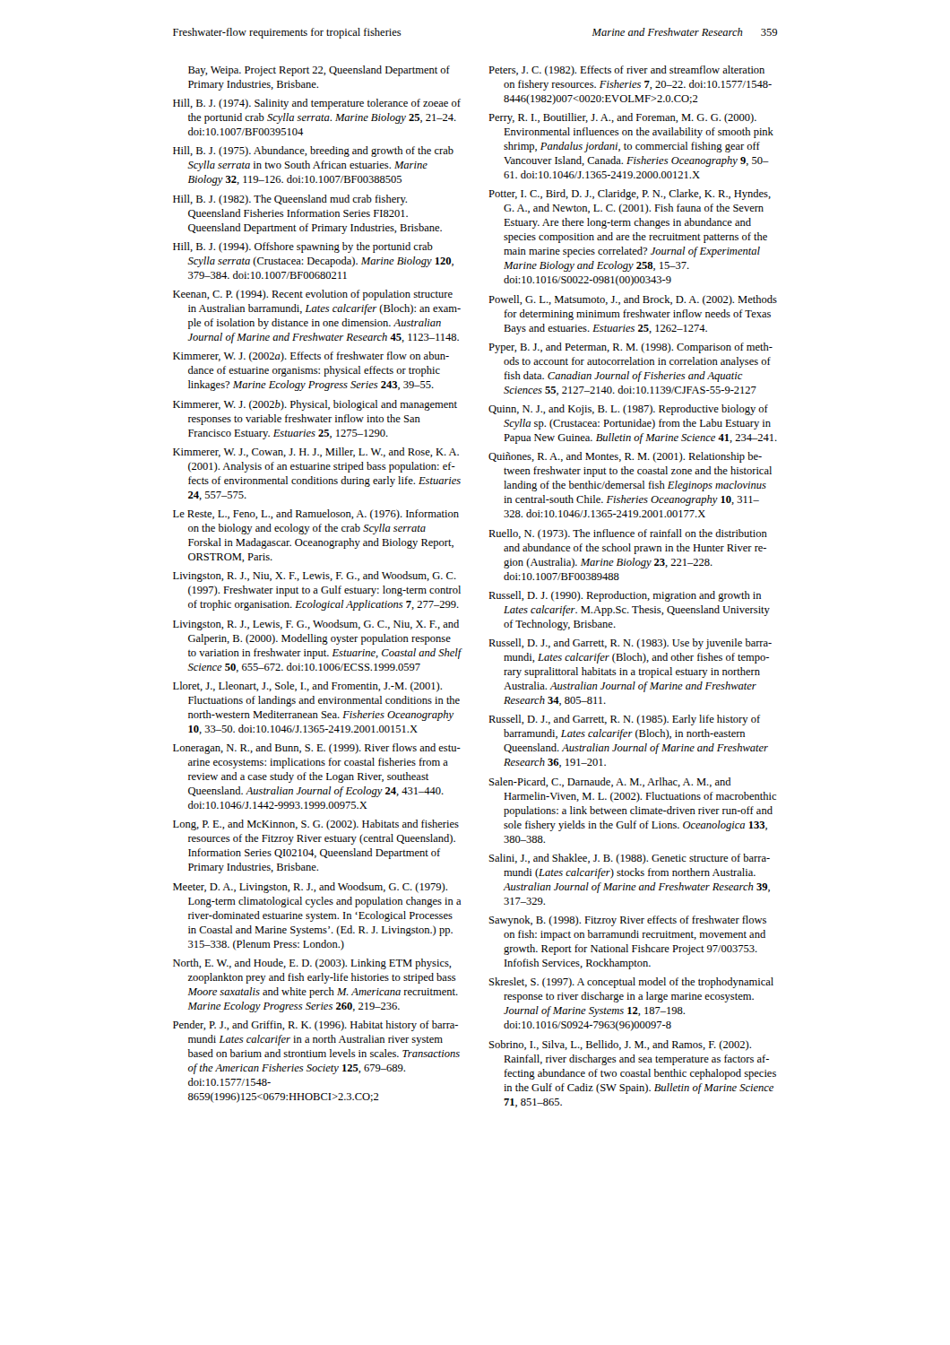Freshwater-flow requirements for tropical fisheries
Marine and Freshwater Research 359
Bay, Weipa. Project Report 22, Queensland Department of Primary Industries, Brisbane.
Hill, B. J. (1974). Salinity and temperature tolerance of zoeae of the portunid crab Scylla serrata. Marine Biology 25, 21–24. doi:10.1007/BF00395104
Hill, B. J. (1975). Abundance, breeding and growth of the crab Scylla serrata in two South African estuaries. Marine Biology 32, 119–126. doi:10.1007/BF00388505
Hill, B. J. (1982). The Queensland mud crab fishery. Queensland Fisheries Information Series FI8201. Queensland Department of Primary Industries, Brisbane.
Hill, B. J. (1994). Offshore spawning by the portunid crab Scylla serrata (Crustacea: Decapoda). Marine Biology 120, 379–384. doi:10.1007/BF00680211
Keenan, C. P. (1994). Recent evolution of population structure in Australian barramundi, Lates calcarifer (Bloch): an example of isolation by distance in one dimension. Australian Journal of Marine and Freshwater Research 45, 1123–1148.
Kimmerer, W. J. (2002a). Effects of freshwater flow on abundance of estuarine organisms: physical effects or trophic linkages? Marine Ecology Progress Series 243, 39–55.
Kimmerer, W. J. (2002b). Physical, biological and management responses to variable freshwater inflow into the San Francisco Estuary. Estuaries 25, 1275–1290.
Kimmerer, W. J., Cowan, J. H. J., Miller, L. W., and Rose, K. A. (2001). Analysis of an estuarine striped bass population: effects of environmental conditions during early life. Estuaries 24, 557–575.
Le Reste, L., Feno, L., and Ramueloson, A. (1976). Information on the biology and ecology of the crab Scylla serrata Forskal in Madagascar. Oceanography and Biology Report, ORSTROM, Paris.
Livingston, R. J., Niu, X. F., Lewis, F. G., and Woodsum, G. C. (1997). Freshwater input to a Gulf estuary: long-term control of trophic organisation. Ecological Applications 7, 277–299.
Livingston, R. J., Lewis, F. G., Woodsum, G. C., Niu, X. F., and Galperin, B. (2000). Modelling oyster population response to variation in freshwater input. Estuarine, Coastal and Shelf Science 50, 655–672. doi:10.1006/ECSS.1999.0597
Lloret, J., Lleonart, J., Sole, I., and Fromentin, J.-M. (2001). Fluctuations of landings and environmental conditions in the north-western Mediterranean Sea. Fisheries Oceanography 10, 33–50. doi:10.1046/J.1365-2419.2001.00151.X
Loneragan, N. R., and Bunn, S. E. (1999). River flows and estuarine ecosystems: implications for coastal fisheries from a review and a case study of the Logan River, southeast Queensland. Australian Journal of Ecology 24, 431–440. doi:10.1046/J.1442-9993.1999.00975.X
Long, P. E., and McKinnon, S. G. (2002). Habitats and fisheries resources of the Fitzroy River estuary (central Queensland). Information Series QI02104, Queensland Department of Primary Industries, Brisbane.
Meeter, D. A., Livingston, R. J., and Woodsum, G. C. (1979). Long-term climatological cycles and population changes in a river-dominated estuarine system. In ‘Ecological Processes in Coastal and Marine Systems’. (Ed. R. J. Livingston.) pp. 315–338. (Plenum Press: London.)
North, E. W., and Houde, E. D. (2003). Linking ETM physics, zooplankton prey and fish early-life histories to striped bass Moore saxatalis and white perch M. Americana recruitment. Marine Ecology Progress Series 260, 219–236.
Pender, P. J., and Griffin, R. K. (1996). Habitat history of barramundi Lates calcarifer in a north Australian river system based on barium and strontium levels in scales. Transactions of the American Fisheries Society 125, 679–689. doi:10.1577/1548-8659(1996)125<0679:HHOBCI>2.3.CO;2
Peters, J. C. (1982). Effects of river and streamflow alteration on fishery resources. Fisheries 7, 20–22. doi:10.1577/1548-8446(1982)007<0020:EVOLMF>2.0.CO;2
Perry, R. I., Boutillier, J. A., and Foreman, M. G. G. (2000). Environmental influences on the availability of smooth pink shrimp, Pandalus jordani, to commercial fishing gear off Vancouver Island, Canada. Fisheries Oceanography 9, 50–61. doi:10.1046/J.1365-2419.2000.00121.X
Potter, I. C., Bird, D. J., Claridge, P. N., Clarke, K. R., Hyndes, G. A., and Newton, L. C. (2001). Fish fauna of the Severn Estuary. Are there long-term changes in abundance and species composition and are the recruitment patterns of the main marine species correlated? Journal of Experimental Marine Biology and Ecology 258, 15–37. doi:10.1016/S0022-0981(00)00343-9
Powell, G. L., Matsumoto, J., and Brock, D. A. (2002). Methods for determining minimum freshwater inflow needs of Texas Bays and estuaries. Estuaries 25, 1262–1274.
Pyper, B. J., and Peterman, R. M. (1998). Comparison of methods to account for autocorrelation in correlation analyses of fish data. Canadian Journal of Fisheries and Aquatic Sciences 55, 2127–2140. doi:10.1139/CJFAS-55-9-2127
Quinn, N. J., and Kojis, B. L. (1987). Reproductive biology of Scylla sp. (Crustacea: Portunidae) from the Labu Estuary in Papua New Guinea. Bulletin of Marine Science 41, 234–241.
Quiñones, R. A., and Montes, R. M. (2001). Relationship between freshwater input to the coastal zone and the historical landing of the benthic/demersal fish Eleginops maclovinus in central-south Chile. Fisheries Oceanography 10, 311–328. doi:10.1046/J.1365-2419.2001.00177.X
Ruello, N. (1973). The influence of rainfall on the distribution and abundance of the school prawn in the Hunter River region (Australia). Marine Biology 23, 221–228. doi:10.1007/BF00389488
Russell, D. J. (1990). Reproduction, migration and growth in Lates calcarifer. M.App.Sc. Thesis, Queensland University of Technology, Brisbane.
Russell, D. J., and Garrett, R. N. (1983). Use by juvenile barramundi, Lates calcarifer (Bloch), and other fishes of temporary supralittoral habitats in a tropical estuary in northern Australia. Australian Journal of Marine and Freshwater Research 34, 805–811.
Russell, D. J., and Garrett, R. N. (1985). Early life history of barramundi, Lates calcarifer (Bloch), in north-eastern Queensland. Australian Journal of Marine and Freshwater Research 36, 191–201.
Salen-Picard, C., Darnaude, A. M., Arlhac, A. M., and Harmelin-Viven, M. L. (2002). Fluctuations of macrobenthic populations: a link between climate-driven river run-off and sole fishery yields in the Gulf of Lions. Oceanologica 133, 380–388.
Salini, J., and Shaklee, J. B. (1988). Genetic structure of barramundi (Lates calcarifer) stocks from northern Australia. Australian Journal of Marine and Freshwater Research 39, 317–329.
Sawynok, B. (1998). Fitzroy River effects of freshwater flows on fish: impact on barramundi recruitment, movement and growth. Report for National Fishcare Project 97/003753. Infofish Services, Rockhampton.
Skreslet, S. (1997). A conceptual model of the trophodynamical response to river discharge in a large marine ecosystem. Journal of Marine Systems 12, 187–198. doi:10.1016/S0924-7963(96)00097-8
Sobrino, I., Silva, L., Bellido, J. M., and Ramos, F. (2002). Rainfall, river discharges and sea temperature as factors affecting abundance of two coastal benthic cephalopod species in the Gulf of Cadiz (SW Spain). Bulletin of Marine Science 71, 851–865.